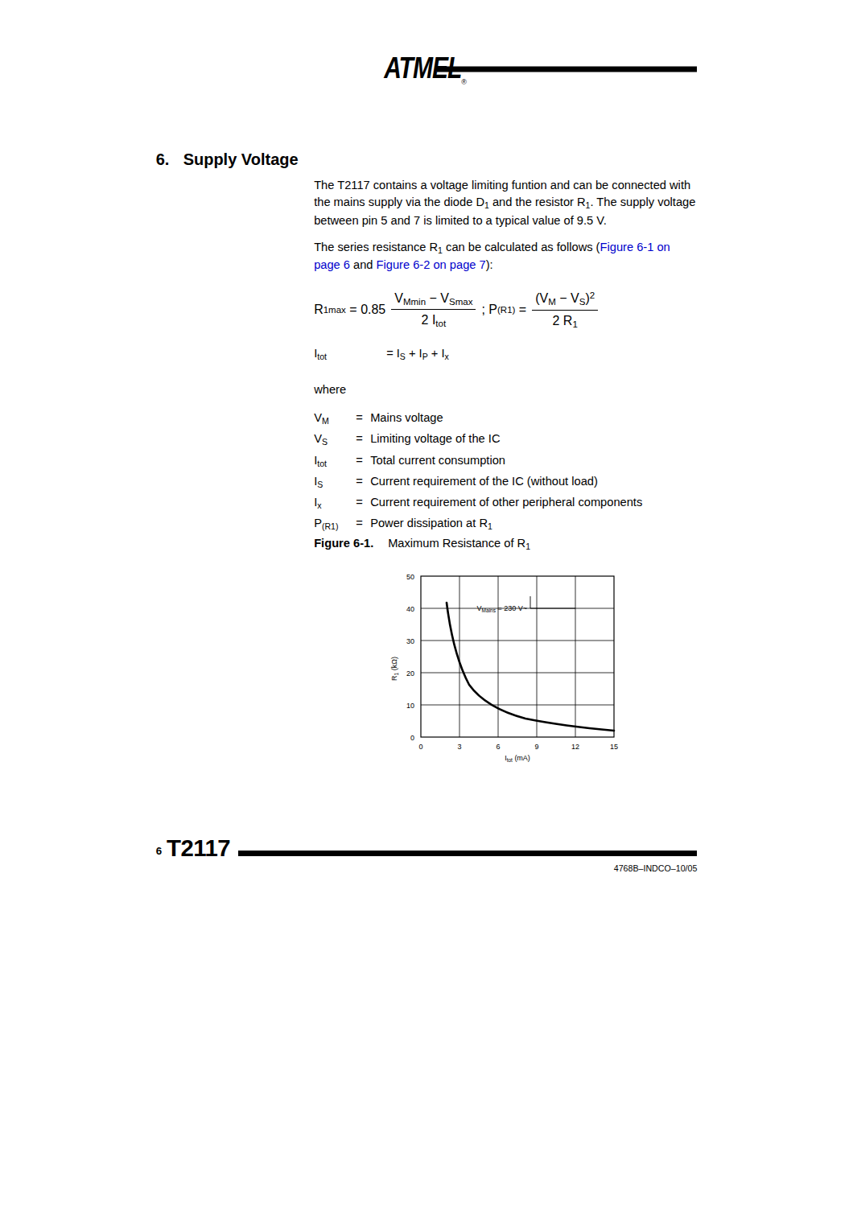ATMEL®
6. Supply Voltage
The T2117 contains a voltage limiting funtion and can be connected with the mains supply via the diode D1 and the resistor R1. The supply voltage between pin 5 and 7 is limited to a typical value of 9.5 V.
The series resistance R1 can be calculated as follows (Figure 6-1 on page 6 and Figure 6-2 on page 7):
R1max = 0.85 VMmin − VSmax 2 Itot ; P(R1) = (VM − VS)2 2 R1
Itot = IS + IP + Ix
where
| V M | = | Mains voltage |
| V S | = | Limiting voltage of the IC |
| I tot | = | Total current consumption |
| I S | = | Current requirement of the IC (without load) |
| I x | = | Current requirement of other peripheral components |
| P (R1) | = | Power dissipation at R 1 |
Figure 6-1. Maximum Resistance of R1
50 40 30 20 10 0 0 3 6 9 12 15 Itot (mA) R1 (kΩ) VMains = 230 V~
6 T2117
4768B–INDCO–10/05